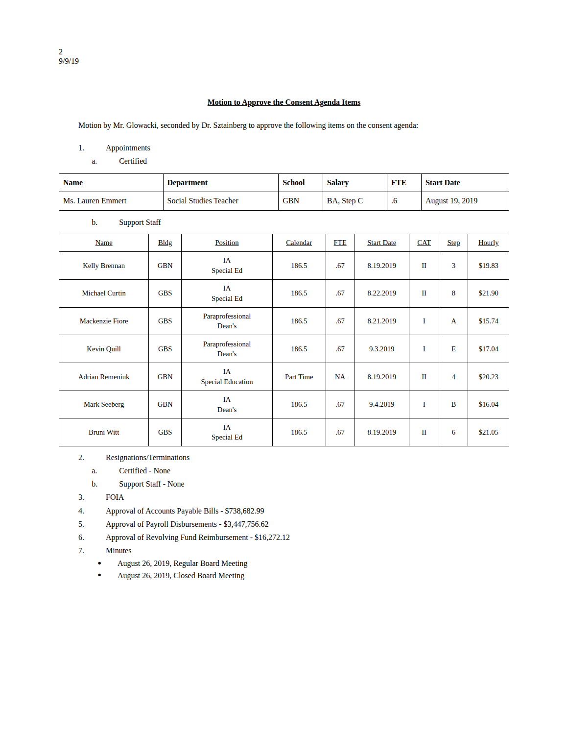2
9/9/19
Motion to Approve the Consent Agenda Items
Motion by Mr. Glowacki, seconded by Dr. Sztainberg to approve the following items on the consent agenda:
1. Appointments
a. Certified
| Name | Department | School | Salary | FTE | Start Date |
| --- | --- | --- | --- | --- | --- |
| Ms. Lauren Emmert | Social Studies Teacher | GBN | BA, Step C | .6 | August 19, 2019 |
b. Support Staff
| Name | Bldg | Position | Calendar | FTE | Start Date | CAT | Step | Hourly |
| --- | --- | --- | --- | --- | --- | --- | --- | --- |
| Kelly Brennan | GBN | IA Special Ed | 186.5 | .67 | 8.19.2019 | II | 3 | $19.83 |
| Michael Curtin | GBS | IA Special Ed | 186.5 | .67 | 8.22.2019 | II | 8 | $21.90 |
| Mackenzie Fiore | GBS | Paraprofessional Dean's | 186.5 | .67 | 8.21.2019 | I | A | $15.74 |
| Kevin Quill | GBS | Paraprofessional Dean's | 186.5 | .67 | 9.3.2019 | I | E | $17.04 |
| Adrian Remeniuk | GBN | IA Special Education | Part Time | NA | 8.19.2019 | II | 4 | $20.23 |
| Mark Seeberg | GBN | IA Dean's | 186.5 | .67 | 9.4.2019 | I | B | $16.04 |
| Bruni Witt | GBS | IA Special Ed | 186.5 | .67 | 8.19.2019 | II | 6 | $21.05 |
2. Resignations/Terminations
a. Certified - None
b. Support Staff - None
3. FOIA
4. Approval of Accounts Payable Bills - $738,682.99
5. Approval of Payroll Disbursements - $3,447,756.62
6. Approval of Revolving Fund Reimbursement - $16,272.12
7. Minutes
August 26, 2019, Regular Board Meeting
August 26, 2019, Closed Board Meeting